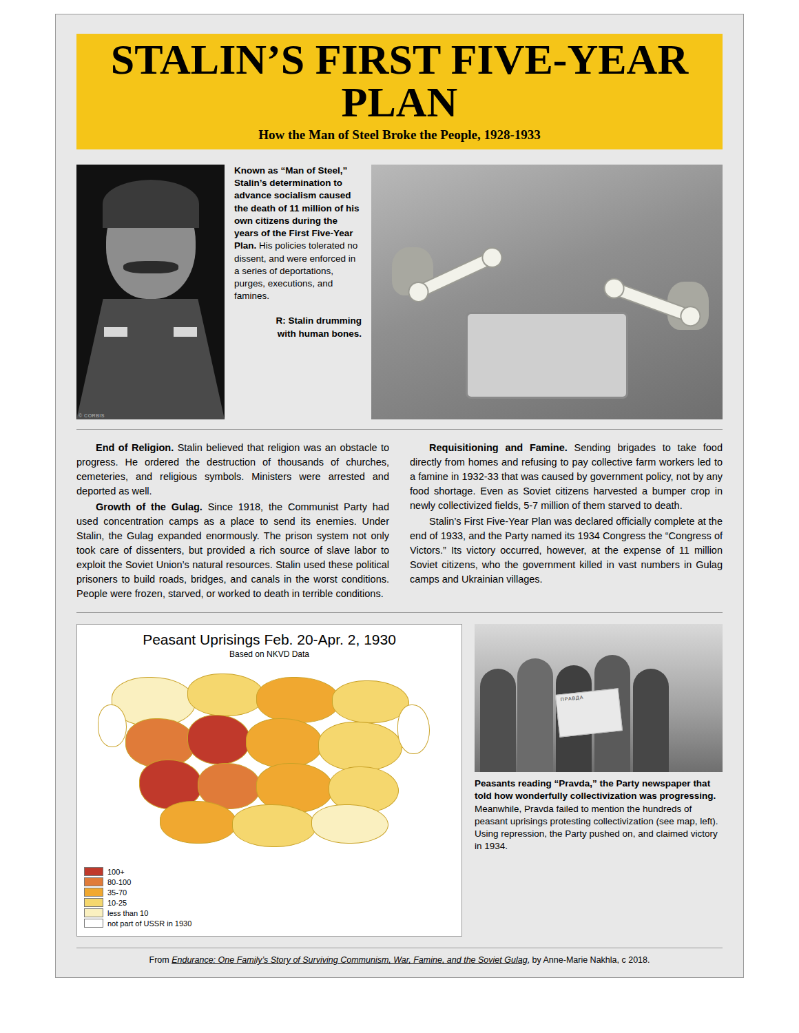STALIN’S FIRST FIVE-YEAR PLAN
How the Man of Steel Broke the People, 1928-1933
© CORBIS
Known as “Man of Steel,” Stalin’s determination to advance socialism caused the death of 11 million of his own citizens during the years of the First Five-Year Plan. His policies tolerated no dissent, and were enforced in a series of deportations, purges, executions, and famines.
R: Stalin drumming
with human bones.
End of Religion. Stalin believed that religion was an obstacle to progress. He ordered the destruction of thousands of churches, cemeteries, and religious symbols. Ministers were arrested and deported as well.
Growth of the Gulag. Since 1918, the Communist Party had used concentration camps as a place to send its enemies. Under Stalin, the Gulag expanded enormously. The prison system not only took care of dissenters, but provided a rich source of slave labor to exploit the Soviet Union’s natural resources. Stalin used these political prisoners to build roads, bridges, and canals in the worst conditions. People were frozen, starved, or worked to death in terrible conditions.
Requisitioning and Famine. Sending brigades to take food directly from homes and refusing to pay collective farm workers led to a famine in 1932-33 that was caused by government policy, not by any food shortage. Even as Soviet citizens harvested a bumper crop in newly collectivized fields, 5-7 million of them starved to death.
Stalin’s First Five-Year Plan was declared officially complete at the end of 1933, and the Party named its 1934 Congress the “Congress of Victors.” Its victory occurred, however, at the expense of 11 million Soviet citizens, who the government killed in vast numbers in Gulag camps and Ukrainian villages.
Peasant Uprisings Feb. 20-Apr. 2, 1930
Based on NKVD Data
100+
80-100
35-70
10-25
less than 10
not part of USSR in 1930
Peasants reading “Pravda,” the Party newspaper that told how wonderfully collectivization was progressing. Meanwhile, Pravda failed to mention the hundreds of peasant uprisings protesting collectivization (see map, left). Using repression, the Party pushed on, and claimed victory in 1934.
From Endurance: One Family’s Story of Surviving Communism, War, Famine, and the Soviet Gulag, by Anne-Marie Nakhla, c 2018.